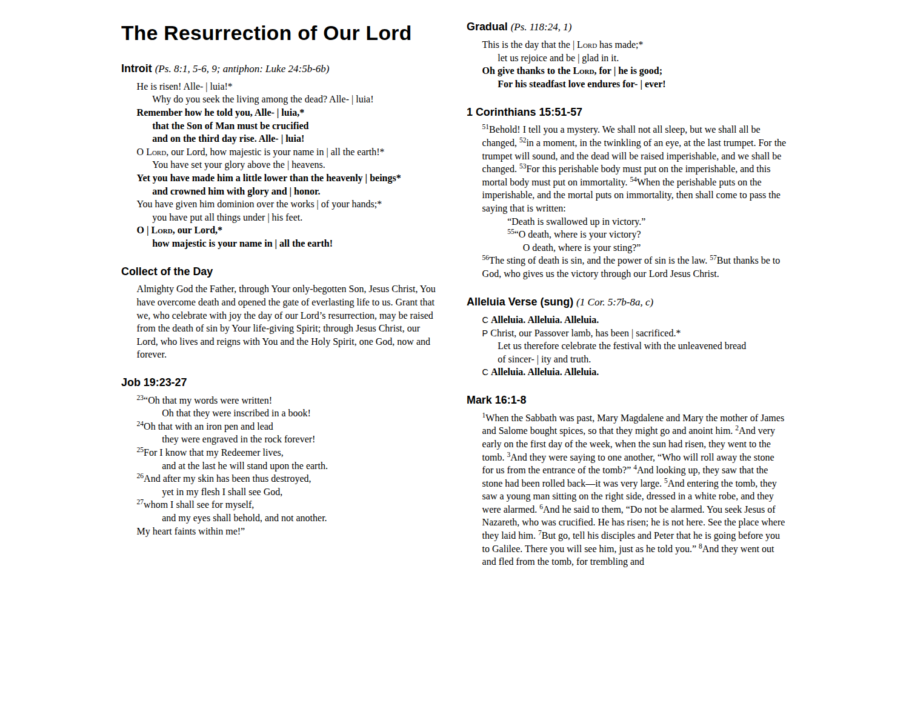The Resurrection of Our Lord
Introit (Ps. 8:1, 5-6, 9; antiphon: Luke 24:5b-6b)
He is risen! Alle- | luia!*
Why do you seek the living among the dead? Alle- | luia!
Remember how he told you, Alle- | luia,*
that the Son of Man must be crucified
and on the third day rise. Alle- | luia!
O Lord, our Lord, how majestic is your name in | all the earth!*
You have set your glory above the | heavens.
Yet you have made him a little lower than the heavenly | beings*
and crowned him with glory and | honor.
You have given him dominion over the works | of your hands;*
you have put all things under | his feet.
O | Lord, our Lord,*
how majestic is your name in | all the earth!
Collect of the Day
Almighty God the Father, through Your only-begotten Son, Jesus Christ, You have overcome death and opened the gate of everlasting life to us. Grant that we, who celebrate with joy the day of our Lord’s resurrection, may be raised from the death of sin by Your life-giving Spirit; through Jesus Christ, our Lord, who lives and reigns with You and the Holy Spirit, one God, now and forever.
Job 19:23-27
23“Oh that my words were written!
Oh that they were inscribed in a book!
24Oh that with an iron pen and lead
they were engraved in the rock forever!
25For I know that my Redeemer lives,
and at the last he will stand upon the earth.
26And after my skin has been thus destroyed,
yet in my flesh I shall see God,
27whom I shall see for myself,
and my eyes shall behold, and not another.
My heart faints within me!”
Gradual (Ps. 118:24, 1)
This is the day that the | Lord has made;*
let us rejoice and be | glad in it.
Oh give thanks to the Lord, for | he is good;
For his steadfast love endures for- | ever!
1 Corinthians 15:51-57
51Behold! I tell you a mystery. We shall not all sleep, but we shall all be changed, 52in a moment, in the twinkling of an eye, at the last trumpet. For the trumpet will sound, and the dead will be raised imperishable, and we shall be changed. 53For this perishable body must put on the imperishable, and this mortal body must put on immortality. 54When the perishable puts on the imperishable, and the mortal puts on immortality, then shall come to pass the saying that is written:
“Death is swallowed up in victory.”
55“O death, where is your victory?
O death, where is your sting?”
56The sting of death is sin, and the power of sin is the law. 57But thanks be to God, who gives us the victory through our Lord Jesus Christ.
Alleluia Verse (sung) (1 Cor. 5:7b-8a, c)
C Alleluia. Alleluia. Alleluia.
P Christ, our Passover lamb, has been | sacrificed.*
Let us therefore celebrate the festival with the unleavened bread
of sincer- | ity and truth.
C Alleluia. Alleluia. Alleluia.
Mark 16:1-8
1When the Sabbath was past, Mary Magdalene and Mary the mother of James and Salome bought spices, so that they might go and anoint him. 2And very early on the first day of the week, when the sun had risen, they went to the tomb. 3And they were saying to one another, “Who will roll away the stone for us from the entrance of the tomb?” 4And looking up, they saw that the stone had been rolled back—it was very large. 5And entering the tomb, they saw a young man sitting on the right side, dressed in a white robe, and they were alarmed. 6And he said to them, “Do not be alarmed. You seek Jesus of Nazareth, who was crucified. He has risen; he is not here. See the place where they laid him. 7But go, tell his disciples and Peter that he is going before you to Galilee. There you will see him, just as he told you.” 8And they went out and fled from the tomb, for trembling and